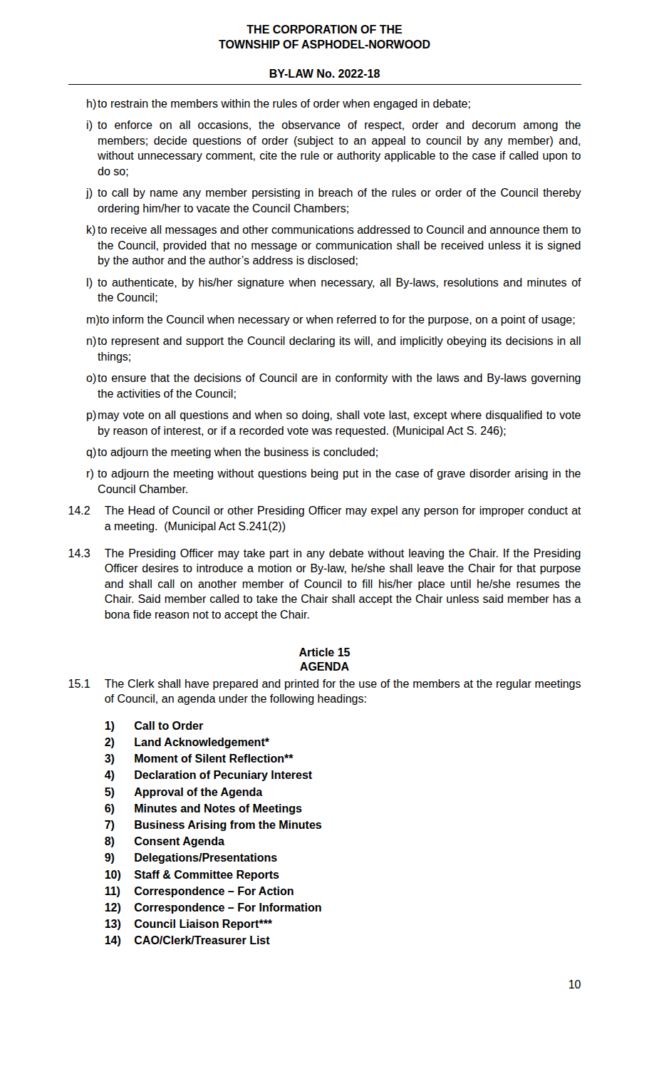THE CORPORATION OF THE
TOWNSHIP OF ASPHODEL-NORWOOD
BY-LAW No. 2022-18
h) to restrain the members within the rules of order when engaged in debate;
i) to enforce on all occasions, the observance of respect, order and decorum among the members; decide questions of order (subject to an appeal to council by any member) and, without unnecessary comment, cite the rule or authority applicable to the case if called upon to do so;
j) to call by name any member persisting in breach of the rules or order of the Council thereby ordering him/her to vacate the Council Chambers;
k) to receive all messages and other communications addressed to Council and announce them to the Council, provided that no message or communication shall be received unless it is signed by the author and the author’s address is disclosed;
l) to authenticate, by his/her signature when necessary, all By-laws, resolutions and minutes of the Council;
m) to inform the Council when necessary or when referred to for the purpose, on a point of usage;
n) to represent and support the Council declaring its will, and implicitly obeying its decisions in all things;
o) to ensure that the decisions of Council are in conformity with the laws and By-laws governing the activities of the Council;
p) may vote on all questions and when so doing, shall vote last, except where disqualified to vote by reason of interest, or if a recorded vote was requested. (Municipal Act S. 246);
q) to adjourn the meeting when the business is concluded;
r) to adjourn the meeting without questions being put in the case of grave disorder arising in the Council Chamber.
14.2 The Head of Council or other Presiding Officer may expel any person for improper conduct at a meeting. (Municipal Act S.241(2))
14.3 The Presiding Officer may take part in any debate without leaving the Chair. If the Presiding Officer desires to introduce a motion or By-law, he/she shall leave the Chair for that purpose and shall call on another member of Council to fill his/her place until he/she resumes the Chair. Said member called to take the Chair shall accept the Chair unless said member has a bona fide reason not to accept the Chair.
Article 15 AGENDA
15.1 The Clerk shall have prepared and printed for the use of the members at the regular meetings of Council, an agenda under the following headings:
1) Call to Order
2) Land Acknowledgement*
3) Moment of Silent Reflection**
4) Declaration of Pecuniary Interest
5) Approval of the Agenda
6) Minutes and Notes of Meetings
7) Business Arising from the Minutes
8) Consent Agenda
9) Delegations/Presentations
10) Staff & Committee Reports
11) Correspondence – For Action
12) Correspondence – For Information
13) Council Liaison Report***
14) CAO/Clerk/Treasurer List
10